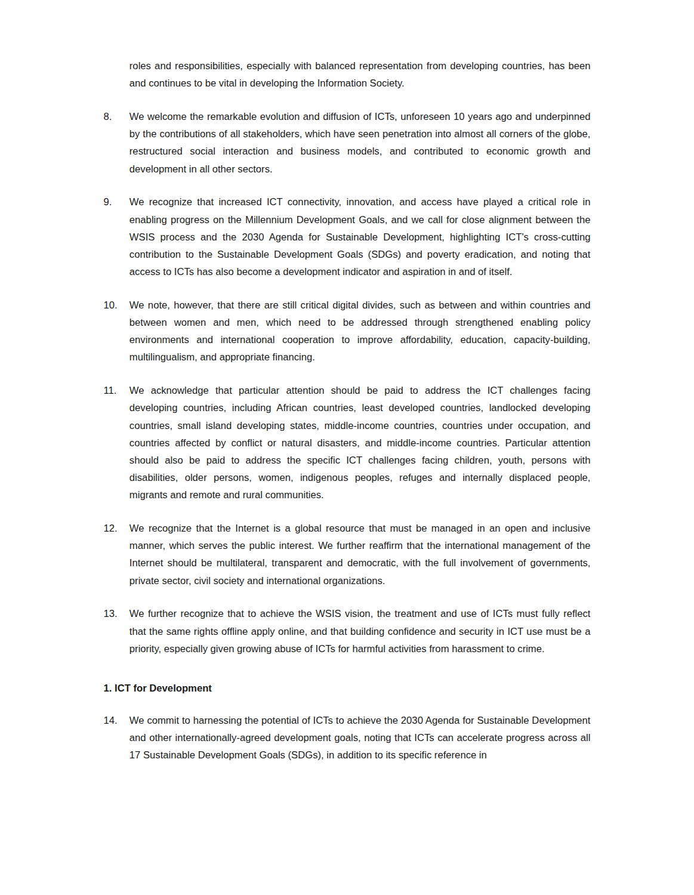roles and responsibilities, especially with balanced representation from developing countries, has been and continues to be vital in developing the Information Society.
We welcome the remarkable evolution and diffusion of ICTs, unforeseen 10 years ago and underpinned by the contributions of all stakeholders, which have seen penetration into almost all corners of the globe, restructured social interaction and business models, and contributed to economic growth and development in all other sectors.
We recognize that increased ICT connectivity, innovation, and access have played a critical role in enabling progress on the Millennium Development Goals, and we call for close alignment between the WSIS process and the 2030 Agenda for Sustainable Development, highlighting ICT's cross-cutting contribution to the Sustainable Development Goals (SDGs) and poverty eradication, and noting that access to ICTs has also become a development indicator and aspiration in and of itself.
We note, however, that there are still critical digital divides, such as between and within countries and between women and men, which need to be addressed through strengthened enabling policy environments and international cooperation to improve affordability, education, capacity-building, multilingualism, and appropriate financing.
We acknowledge that particular attention should be paid to address the ICT challenges facing developing countries, including African countries, least developed countries, landlocked developing countries, small island developing states, middle-income countries, countries under occupation, and countries affected by conflict or natural disasters, and middle-income countries. Particular attention should also be paid to address the specific ICT challenges facing children, youth, persons with disabilities, older persons, women, indigenous peoples, refuges and internally displaced people, migrants and remote and rural communities.
We recognize that the Internet is a global resource that must be managed in an open and inclusive manner, which serves the public interest. We further reaffirm that the international management of the Internet should be multilateral, transparent and democratic, with the full involvement of governments, private sector, civil society and international organizations.
We further recognize that to achieve the WSIS vision, the treatment and use of ICTs must fully reflect that the same rights offline apply online, and that building confidence and security in ICT use must be a priority, especially given growing abuse of ICTs for harmful activities from harassment to crime.
1. ICT for Development
We commit to harnessing the potential of ICTs to achieve the 2030 Agenda for Sustainable Development and other internationally-agreed development goals, noting that ICTs can accelerate progress across all 17 Sustainable Development Goals (SDGs), in addition to its specific reference in